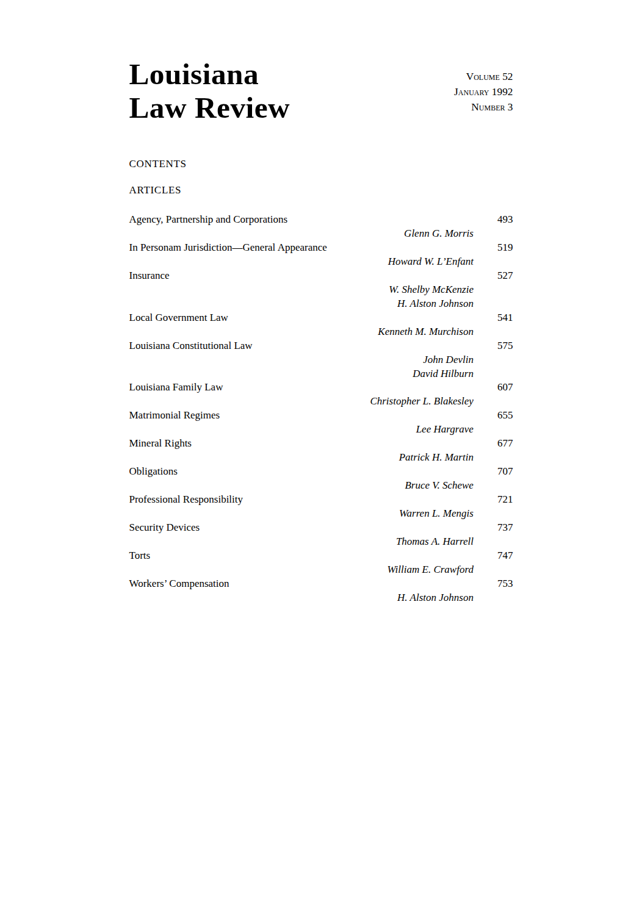Louisiana
Law Review
Volume 52 January 1992 Number 3
CONTENTS
ARTICLES
| Agency, Partnership and Corporations Glenn G. Morris | 493 |
| In Personam Jurisdiction—General Appearance Howard W. L’Enfant | 519 |
| Insurance W. Shelby McKenzie H. Alston Johnson | 527 |
| Local Government Law Kenneth M. Murchison | 541 |
| Louisiana Constitutional Law John Devlin David Hilburn | 575 |
| Louisiana Family Law Christopher L. Blakesley | 607 |
| Matrimonial Regimes Lee Hargrave | 655 |
| Mineral Rights Patrick H. Martin | 677 |
| Obligations Bruce V. Schewe | 707 |
| Professional Responsibility Warren L. Mengis | 721 |
| Security Devices Thomas A. Harrell | 737 |
| Torts William E. Crawford | 747 |
| Workers’ Compensation H. Alston Johnson | 753 |